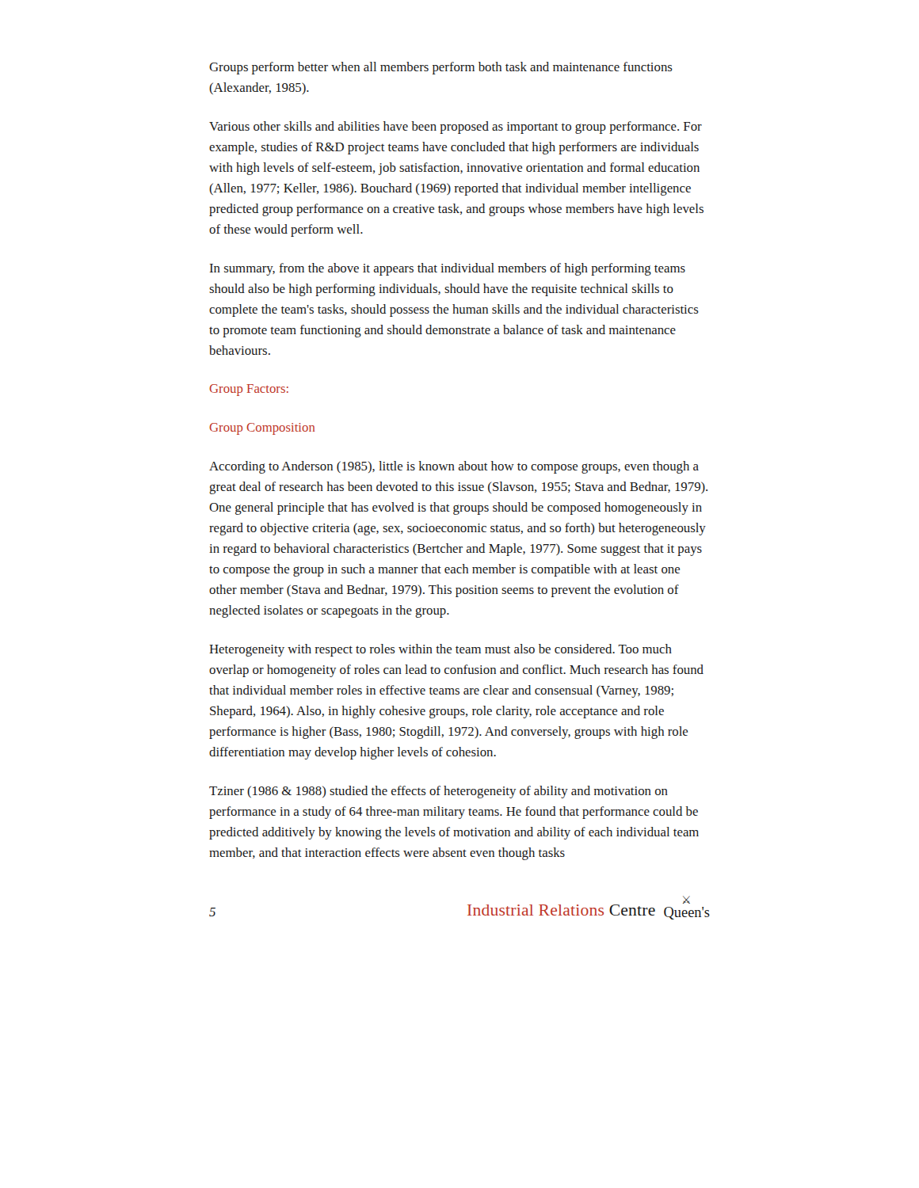Groups perform better when all members perform both task and maintenance functions (Alexander, 1985).
Various other skills and abilities have been proposed as important to group performance. For example, studies of R&D project teams have concluded that high performers are individuals with high levels of self-esteem, job satisfaction, innovative orientation and formal education (Allen, 1977; Keller, 1986). Bouchard (1969) reported that individual member intelligence predicted group performance on a creative task, and groups whose members have high levels of these would perform well.
In summary, from the above it appears that individual members of high performing teams should also be high performing individuals, should have the requisite technical skills to complete the team's tasks, should possess the human skills and the individual characteristics to promote team functioning and should demonstrate a balance of task and maintenance behaviours.
Group Factors:
Group Composition
According to Anderson (1985), little is known about how to compose groups, even though a great deal of research has been devoted to this issue (Slavson, 1955; Stava and Bednar, 1979). One general principle that has evolved is that groups should be composed homogeneously in regard to objective criteria (age, sex, socioeconomic status, and so forth) but heterogeneously in regard to behavioral characteristics (Bertcher and Maple, 1977). Some suggest that it pays to compose the group in such a manner that each member is compatible with at least one other member (Stava and Bednar, 1979). This position seems to prevent the evolution of neglected isolates or scapegoats in the group.
Heterogeneity with respect to roles within the team must also be considered. Too much overlap or homogeneity of roles can lead to confusion and conflict. Much research has found that individual member roles in effective teams are clear and consensual (Varney, 1989; Shepard, 1964). Also, in highly cohesive groups, role clarity, role acceptance and role performance is higher (Bass, 1980; Stogdill, 1972). And conversely, groups with high role differentiation may develop higher levels of cohesion.
Tziner (1986 & 1988) studied the effects of heterogeneity of ability and motivation on performance in a study of 64 three-man military teams. He found that performance could be predicted additively by knowing the levels of motivation and ability of each individual team member, and that interaction effects were absent even though tasks
5
Industrial Relations Centre
⚔ Queen's